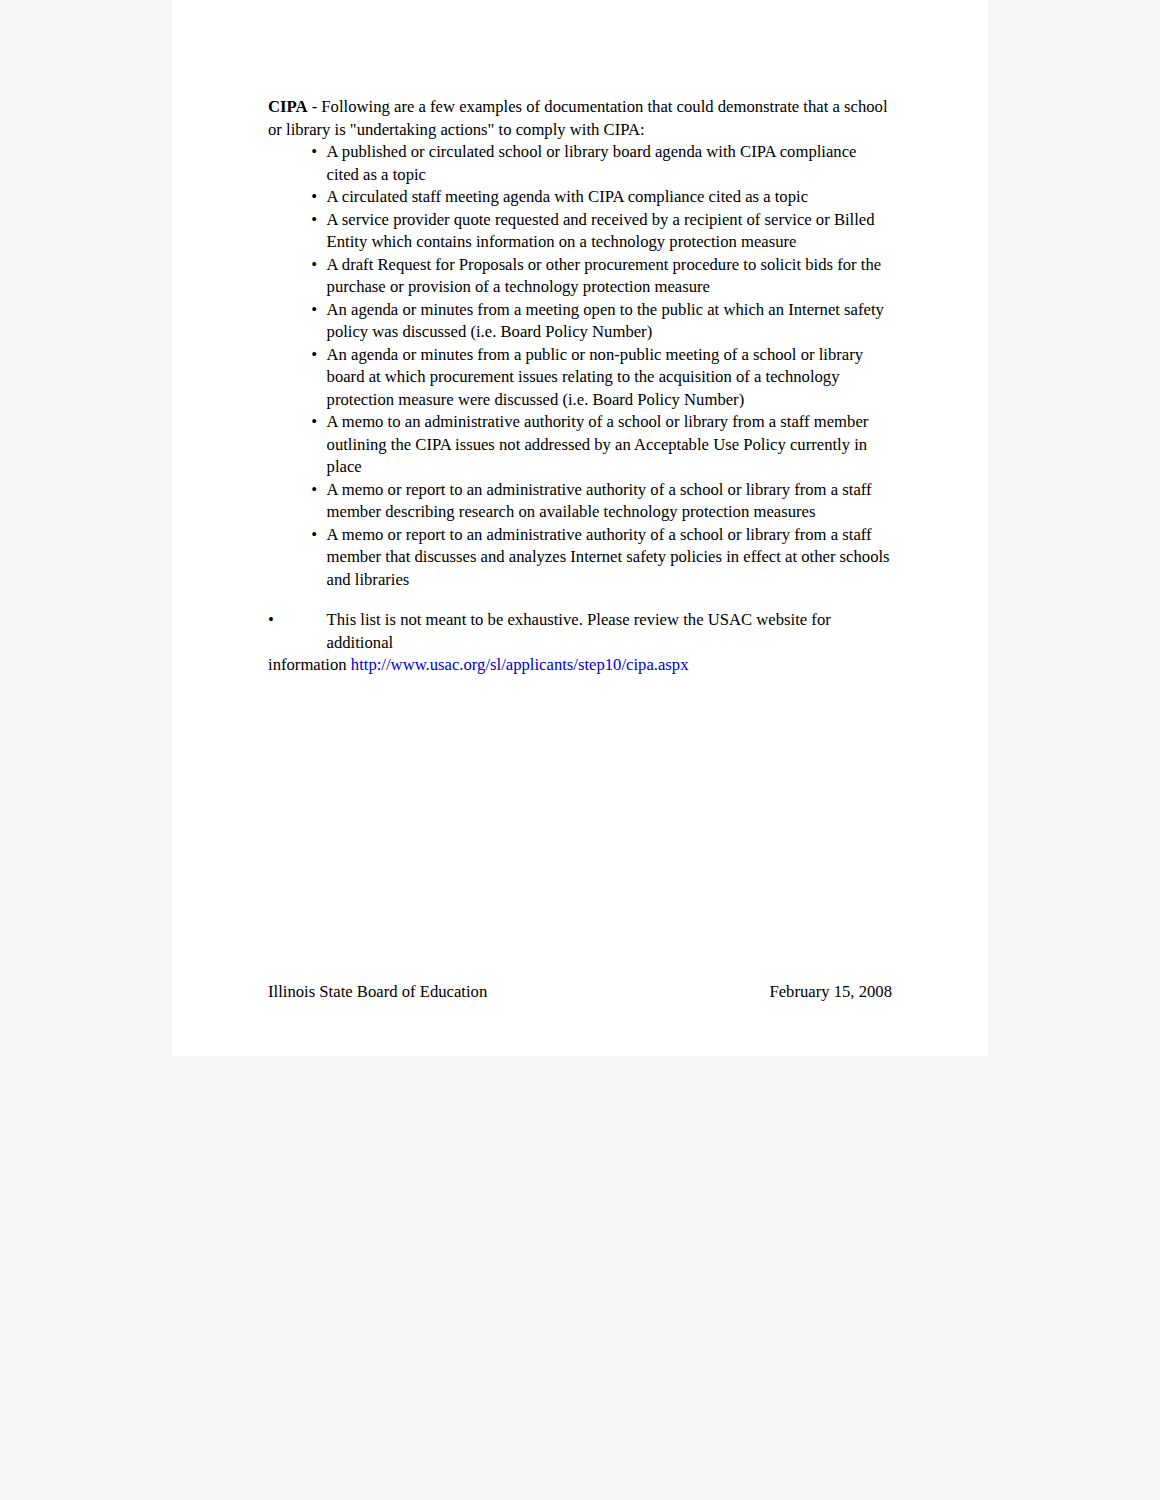CIPA - Following are a few examples of documentation that could demonstrate that a school or library is "undertaking actions" to comply with CIPA:
A published or circulated school or library board agenda with CIPA compliance cited as a topic
A circulated staff meeting agenda with CIPA compliance cited as a topic
A service provider quote requested and received by a recipient of service or Billed Entity which contains information on a technology protection measure
A draft Request for Proposals or other procurement procedure to solicit bids for the purchase or provision of a technology protection measure
An agenda or minutes from a meeting open to the public at which an Internet safety policy was discussed (i.e. Board Policy Number)
An agenda or minutes from a public or non-public meeting of a school or library board at which procurement issues relating to the acquisition of a technology protection measure were discussed (i.e. Board Policy Number)
A memo to an administrative authority of a school or library from a staff member outlining the CIPA issues not addressed by an Acceptable Use Policy currently in place
A memo or report to an administrative authority of a school or library from a staff member describing research on available technology protection measures
A memo or report to an administrative authority of a school or library from a staff member that discusses and analyzes Internet safety policies in effect at other schools and libraries
•This list is not meant to be exhaustive. Please review the USAC website for additional
information http://www.usac.org/sl/applicants/step10/cipa.aspx
Illinois State Board of Education February 15, 2008